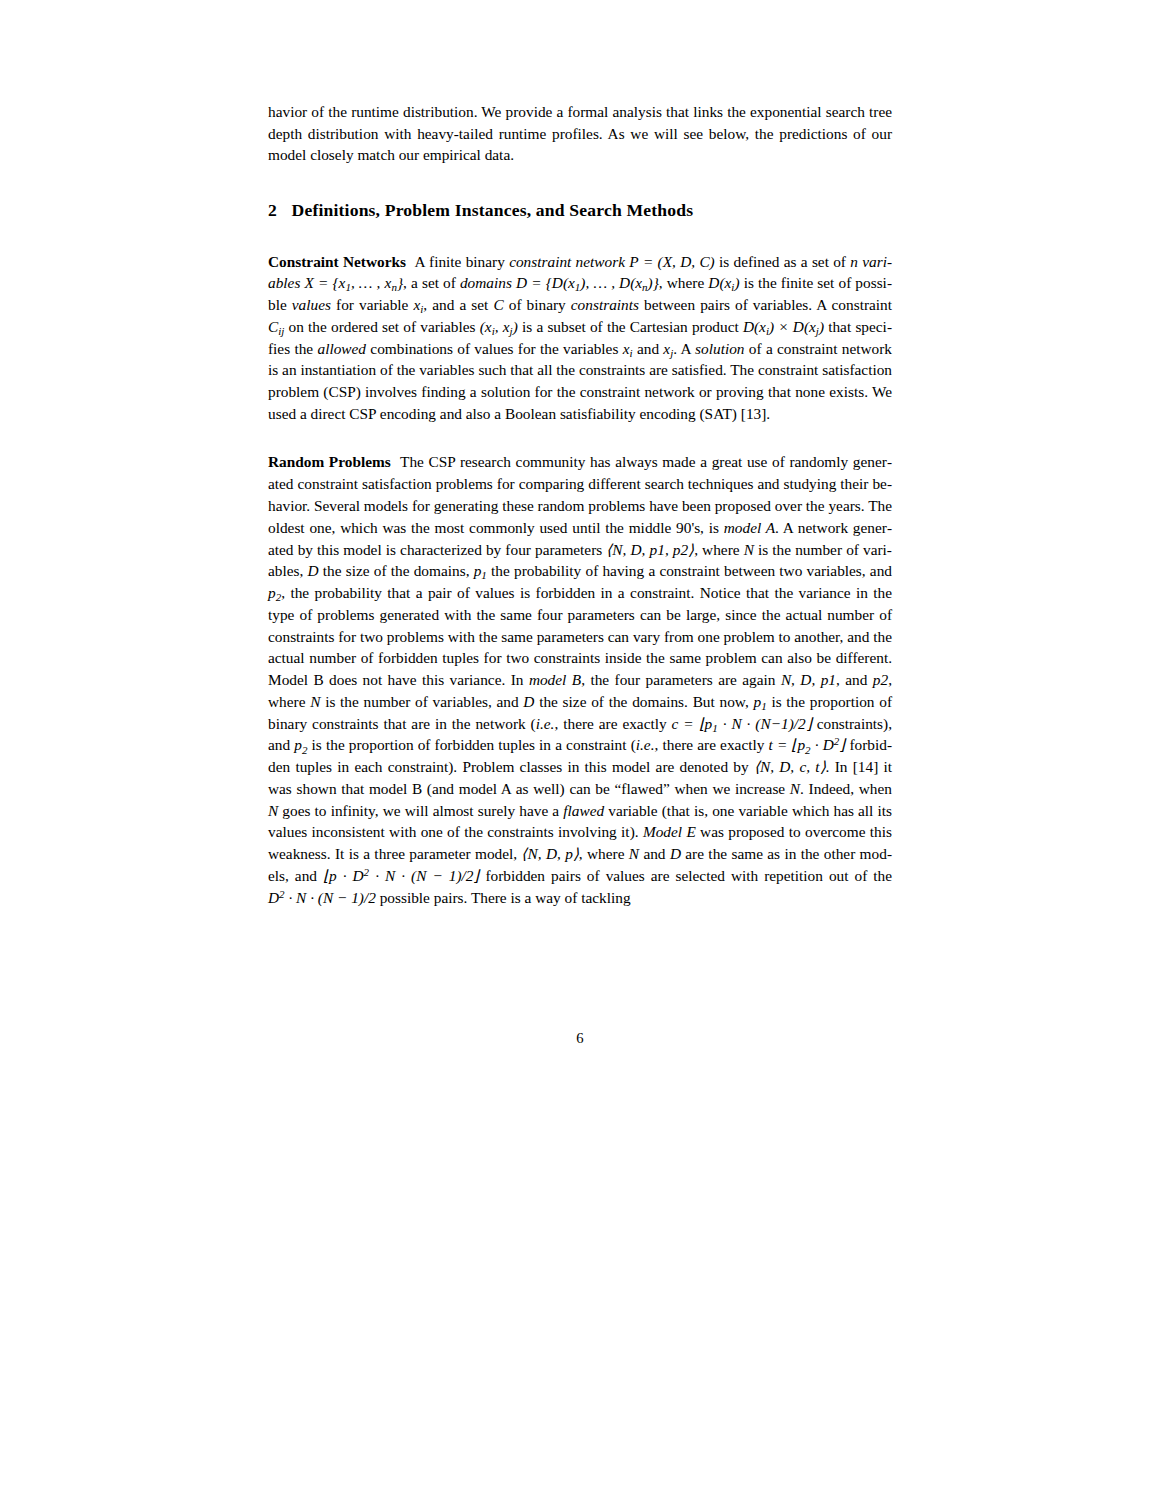havior of the runtime distribution. We provide a formal analysis that links the exponential search tree depth distribution with heavy-tailed runtime profiles. As we will see below, the predictions of our model closely match our empirical data.
2 Definitions, Problem Instances, and Search Methods
Constraint Networks A finite binary constraint network P = (X, D, C) is defined as a set of n variables X = {x1, … , xn}, a set of domains D = {D(x1), … , D(xn)}, where D(xi) is the finite set of possible values for variable xi, and a set C of binary constraints between pairs of variables. A constraint Cij on the ordered set of variables (xi, xj) is a subset of the Cartesian product D(xi) × D(xj) that specifies the allowed combinations of values for the variables xi and xj. A solution of a constraint network is an instantiation of the variables such that all the constraints are satisfied. The constraint satisfaction problem (CSP) involves finding a solution for the constraint network or proving that none exists. We used a direct CSP encoding and also a Boolean satisfiability encoding (SAT) [13].
Random Problems The CSP research community has always made a great use of randomly generated constraint satisfaction problems for comparing different search techniques and studying their behavior. Several models for generating these random problems have been proposed over the years. The oldest one, which was the most commonly used until the middle 90's, is model A. A network generated by this model is characterized by four parameters ⟨N, D, p1, p2⟩, where N is the number of variables, D the size of the domains, p1 the probability of having a constraint between two variables, and p2, the probability that a pair of values is forbidden in a constraint. Notice that the variance in the type of problems generated with the same four parameters can be large, since the actual number of constraints for two problems with the same parameters can vary from one problem to another, and the actual number of forbidden tuples for two constraints inside the same problem can also be different. Model B does not have this variance. In model B, the four parameters are again N, D, p1, and p2, where N is the number of variables, and D the size of the domains. But now, p1 is the proportion of binary constraints that are in the network (i.e., there are exactly c = ⌊p1 · N · (N−1)/2⌋ constraints), and p2 is the proportion of forbidden tuples in a constraint (i.e., there are exactly t = ⌊p2 · D2⌋ forbidden tuples in each constraint). Problem classes in this model are denoted by ⟨N, D, c, t⟩. In [14] it was shown that model B (and model A as well) can be “flawed” when we increase N. Indeed, when N goes to infinity, we will almost surely have a flawed variable (that is, one variable which has all its values inconsistent with one of the constraints involving it). Model E was proposed to overcome this weakness. It is a three parameter model, ⟨N, D, p⟩, where N and D are the same as in the other models, and ⌊p · D2 · N · (N − 1)/2⌋ forbidden pairs of values are selected with repetition out of the D2 · N · (N − 1)/2 possible pairs. There is a way of tackling
6